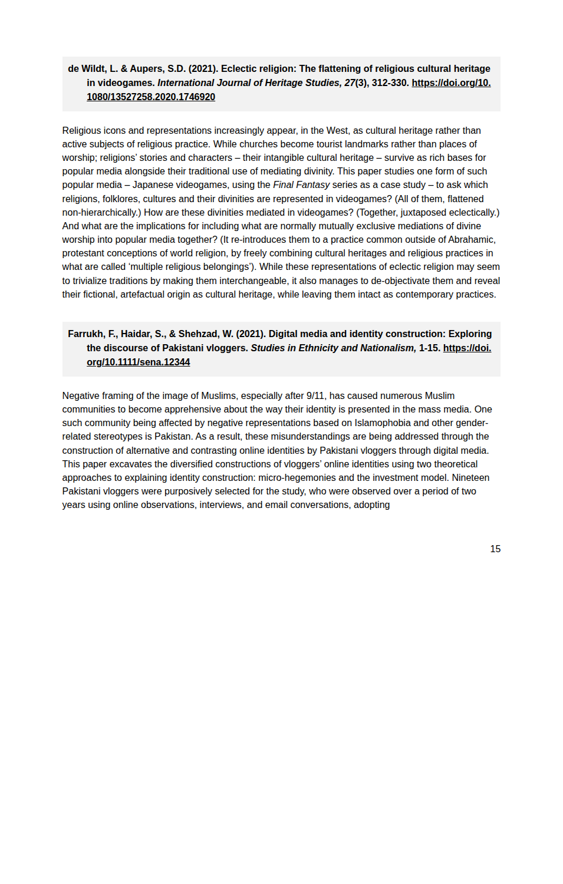de Wildt, L. & Aupers, S.D. (2021). Eclectic religion: The flattening of religious cultural heritage in videogames. International Journal of Heritage Studies, 27(3), 312-330. https://doi.org/10.1080/13527258.2020.1746920
Religious icons and representations increasingly appear, in the West, as cultural heritage rather than active subjects of religious practice. While churches become tourist landmarks rather than places of worship; religions’ stories and characters – their intangible cultural heritage – survive as rich bases for popular media alongside their traditional use of mediating divinity. This paper studies one form of such popular media – Japanese videogames, using the Final Fantasy series as a case study – to ask which religions, folklores, cultures and their divinities are represented in videogames? (All of them, flattened non-hierarchically.) How are these divinities mediated in videogames? (Together, juxtaposed eclectically.) And what are the implications for including what are normally mutually exclusive mediations of divine worship into popular media together? (It re-introduces them to a practice common outside of Abrahamic, protestant conceptions of world religion, by freely combining cultural heritages and religious practices in what are called ‘multiple religious belongings’). While these representations of eclectic religion may seem to trivialize traditions by making them interchangeable, it also manages to de-objectivate them and reveal their fictional, artefactual origin as cultural heritage, while leaving them intact as contemporary practices.
Farrukh, F., Haidar, S., & Shehzad, W. (2021). Digital media and identity construction: Exploring the discourse of Pakistani vloggers. Studies in Ethnicity and Nationalism, 1-15. https://doi.org/10.1111/sena.12344
Negative framing of the image of Muslims, especially after 9/11, has caused numerous Muslim communities to become apprehensive about the way their identity is presented in the mass media. One such community being affected by negative representations based on Islamophobia and other gender-related stereotypes is Pakistan. As a result, these misunderstandings are being addressed through the construction of alternative and contrasting online identities by Pakistani vloggers through digital media. This paper excavates the diversified constructions of vloggers’ online identities using two theoretical approaches to explaining identity construction: micro-hegemonies and the investment model. Nineteen Pakistani vloggers were purposively selected for the study, who were observed over a period of two years using online observations, interviews, and email conversations, adopting
15